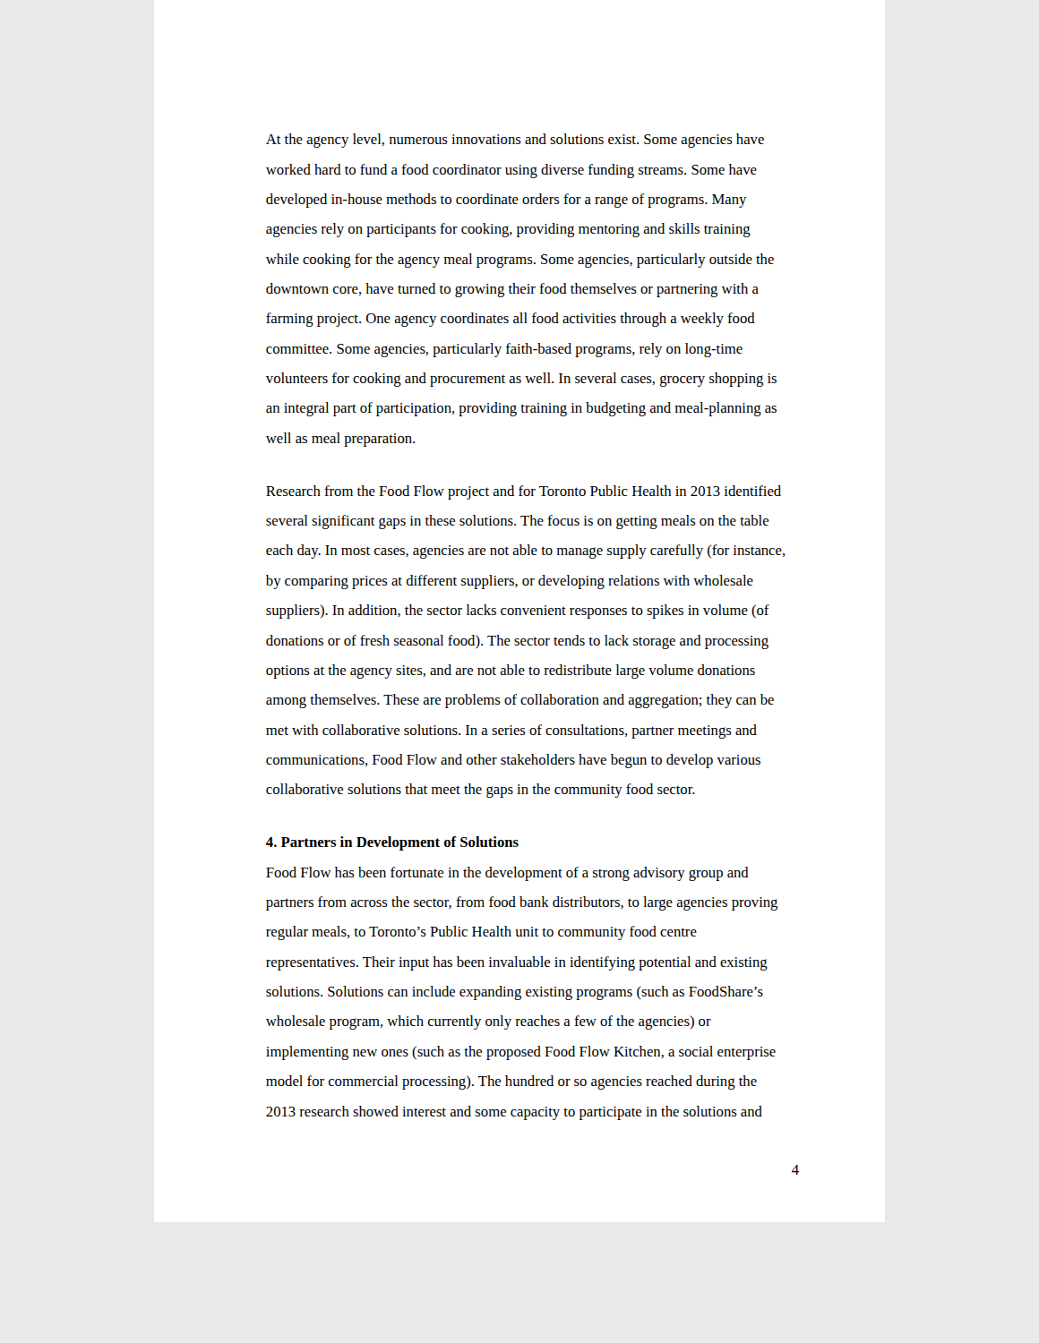At the agency level, numerous innovations and solutions exist. Some agencies have worked hard to fund a food coordinator using diverse funding streams. Some have developed in-house methods to coordinate orders for a range of programs. Many agencies rely on participants for cooking, providing mentoring and skills training while cooking for the agency meal programs. Some agencies, particularly outside the downtown core, have turned to growing their food themselves or partnering with a farming project. One agency coordinates all food activities through a weekly food committee. Some agencies, particularly faith-based programs, rely on long-time volunteers for cooking and procurement as well. In several cases, grocery shopping is an integral part of participation, providing training in budgeting and meal-planning as well as meal preparation.
Research from the Food Flow project and for Toronto Public Health in 2013 identified several significant gaps in these solutions. The focus is on getting meals on the table each day. In most cases, agencies are not able to manage supply carefully (for instance, by comparing prices at different suppliers, or developing relations with wholesale suppliers). In addition, the sector lacks convenient responses to spikes in volume (of donations or of fresh seasonal food). The sector tends to lack storage and processing options at the agency sites, and are not able to redistribute large volume donations among themselves. These are problems of collaboration and aggregation; they can be met with collaborative solutions. In a series of consultations, partner meetings and communications, Food Flow and other stakeholders have begun to develop various collaborative solutions that meet the gaps in the community food sector.
4. Partners in Development of Solutions
Food Flow has been fortunate in the development of a strong advisory group and partners from across the sector, from food bank distributors, to large agencies proving regular meals, to Toronto’s Public Health unit to community food centre representatives. Their input has been invaluable in identifying potential and existing solutions. Solutions can include expanding existing programs (such as FoodShare’s wholesale program, which currently only reaches a few of the agencies) or implementing new ones (such as the proposed Food Flow Kitchen, a social enterprise model for commercial processing). The hundred or so agencies reached during the 2013 research showed interest and some capacity to participate in the solutions and
4